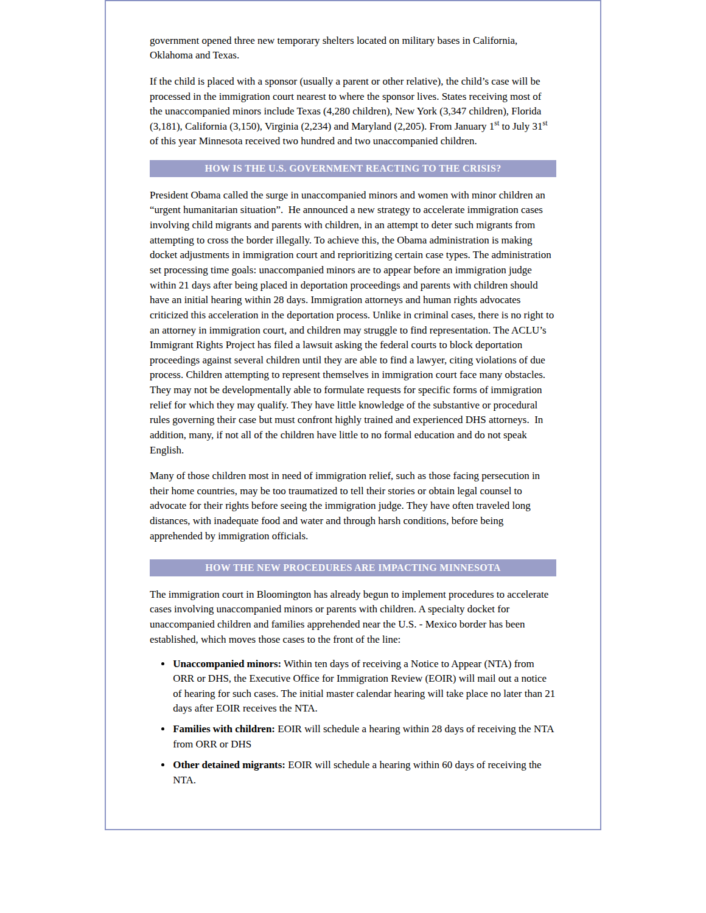government opened three new temporary shelters located on military bases in California, Oklahoma and Texas.
If the child is placed with a sponsor (usually a parent or other relative), the child’s case will be processed in the immigration court nearest to where the sponsor lives. States receiving most of the unaccompanied minors include Texas (4,280 children), New York (3,347 children), Florida (3,181), California (3,150), Virginia (2,234) and Maryland (2,205). From January 1st to July 31st of this year Minnesota received two hundred and two unaccompanied children.
HOW IS THE U.S. GOVERNMENT REACTING TO THE CRISIS?
President Obama called the surge in unaccompanied minors and women with minor children an “urgent humanitarian situation”. He announced a new strategy to accelerate immigration cases involving child migrants and parents with children, in an attempt to deter such migrants from attempting to cross the border illegally. To achieve this, the Obama administration is making docket adjustments in immigration court and reprioritizing certain case types. The administration set processing time goals: unaccompanied minors are to appear before an immigration judge within 21 days after being placed in deportation proceedings and parents with children should have an initial hearing within 28 days. Immigration attorneys and human rights advocates criticized this acceleration in the deportation process. Unlike in criminal cases, there is no right to an attorney in immigration court, and children may struggle to find representation. The ACLU’s Immigrant Rights Project has filed a lawsuit asking the federal courts to block deportation proceedings against several children until they are able to find a lawyer, citing violations of due process. Children attempting to represent themselves in immigration court face many obstacles. They may not be developmentally able to formulate requests for specific forms of immigration relief for which they may qualify. They have little knowledge of the substantive or procedural rules governing their case but must confront highly trained and experienced DHS attorneys. In addition, many, if not all of the children have little to no formal education and do not speak English.
Many of those children most in need of immigration relief, such as those facing persecution in their home countries, may be too traumatized to tell their stories or obtain legal counsel to advocate for their rights before seeing the immigration judge. They have often traveled long distances, with inadequate food and water and through harsh conditions, before being apprehended by immigration officials.
HOW THE NEW PROCEDURES ARE IMPACTING MINNESOTA
The immigration court in Bloomington has already begun to implement procedures to accelerate cases involving unaccompanied minors or parents with children. A specialty docket for unaccompanied children and families apprehended near the U.S. - Mexico border has been established, which moves those cases to the front of the line:
Unaccompanied minors: Within ten days of receiving a Notice to Appear (NTA) from ORR or DHS, the Executive Office for Immigration Review (EOIR) will mail out a notice of hearing for such cases. The initial master calendar hearing will take place no later than 21 days after EOIR receives the NTA.
Families with children: EOIR will schedule a hearing within 28 days of receiving the NTA from ORR or DHS
Other detained migrants: EOIR will schedule a hearing within 60 days of receiving the NTA.